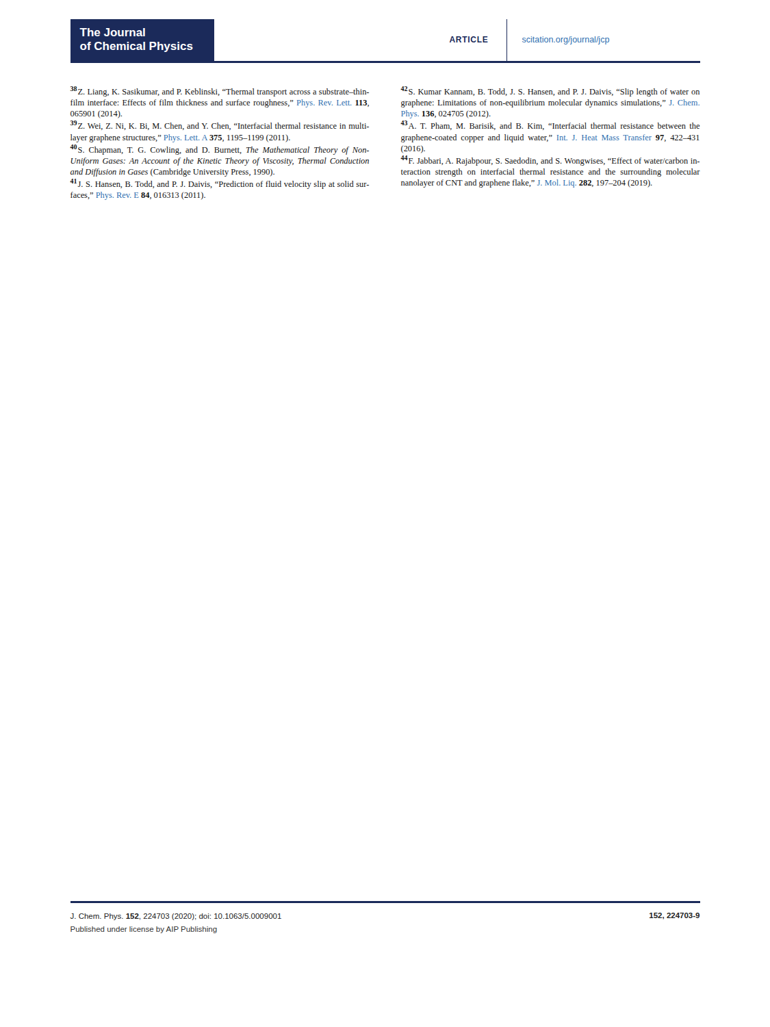The Journal of Chemical Physics
ARTICLE
scitation.org/journal/jcp
38Z. Liang, K. Sasikumar, and P. Keblinski, “Thermal transport across a substrate–thin-film interface: Effects of film thickness and surface roughness,” Phys. Rev. Lett. 113, 065901 (2014).
39Z. Wei, Z. Ni, K. Bi, M. Chen, and Y. Chen, “Interfacial thermal resistance in multilayer graphene structures,” Phys. Lett. A 375, 1195–1199 (2011).
40S. Chapman, T. G. Cowling, and D. Burnett, The Mathematical Theory of Non-Uniform Gases: An Account of the Kinetic Theory of Viscosity, Thermal Conduction and Diffusion in Gases (Cambridge University Press, 1990).
41J. S. Hansen, B. Todd, and P. J. Daivis, “Prediction of fluid velocity slip at solid surfaces,” Phys. Rev. E 84, 016313 (2011).
42S. Kumar Kannam, B. Todd, J. S. Hansen, and P. J. Daivis, “Slip length of water on graphene: Limitations of non-equilibrium molecular dynamics simulations,” J. Chem. Phys. 136, 024705 (2012).
43A. T. Pham, M. Barisik, and B. Kim, “Interfacial thermal resistance between the graphene-coated copper and liquid water,” Int. J. Heat Mass Transfer 97, 422–431 (2016).
44F. Jabbari, A. Rajabpour, S. Saedodin, and S. Wongwises, “Effect of water/carbon interaction strength on interfacial thermal resistance and the surrounding molecular nanolayer of CNT and graphene flake,” J. Mol. Liq. 282, 197–204 (2019).
J. Chem. Phys. 152, 224703 (2020); doi: 10.1063/5.0009001
Published under license by AIP Publishing
152, 224703-9